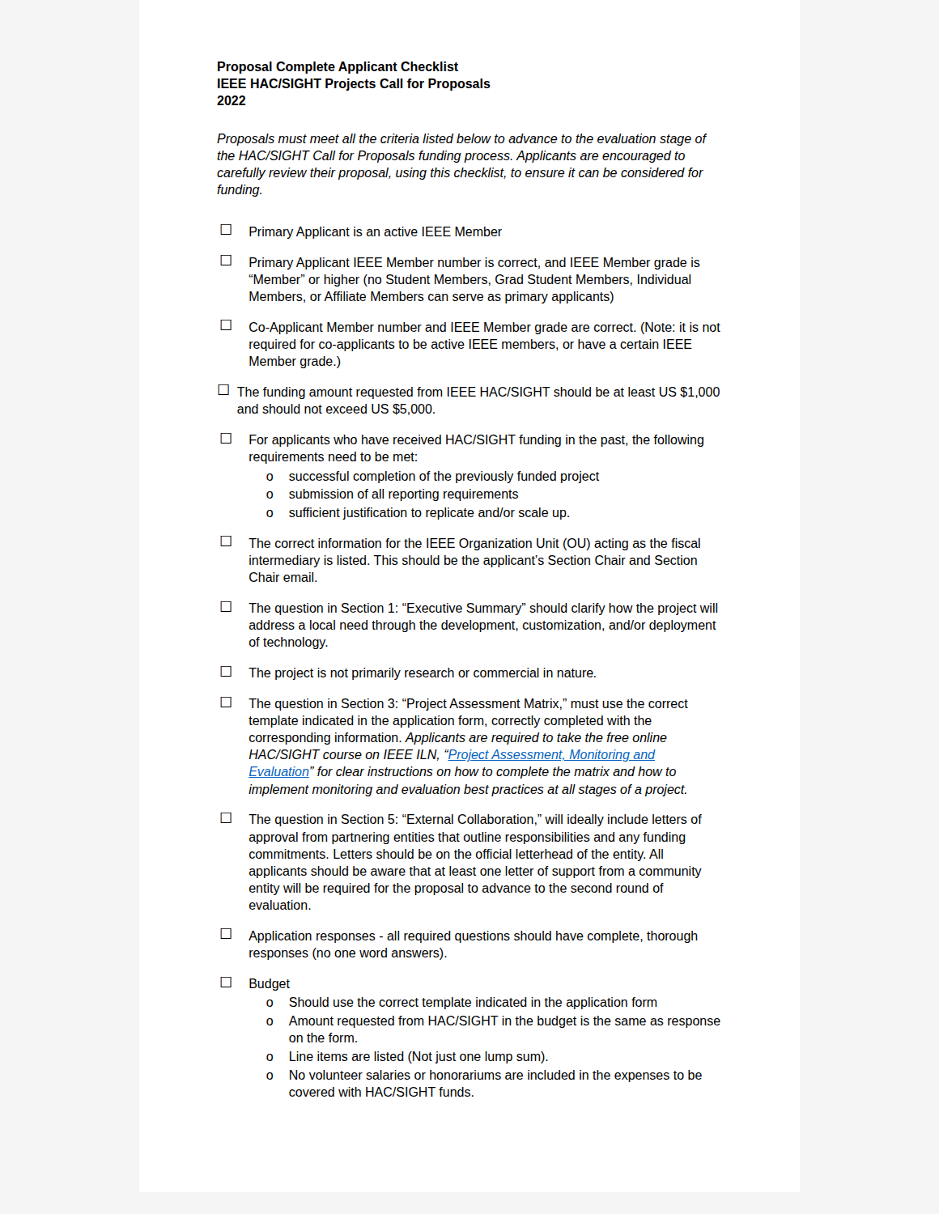Proposal Complete Applicant Checklist
IEEE HAC/SIGHT Projects Call for Proposals
2022
Proposals must meet all the criteria listed below to advance to the evaluation stage of the HAC/SIGHT Call for Proposals funding process. Applicants are encouraged to carefully review their proposal, using this checklist, to ensure it can be considered for funding.
Primary Applicant is an active IEEE Member
Primary Applicant IEEE Member number is correct, and IEEE Member grade is “Member” or higher (no Student Members, Grad Student Members, Individual Members, or Affiliate Members can serve as primary applicants)
Co-Applicant Member number and IEEE Member grade are correct. (Note: it is not required for co-applicants to be active IEEE members, or have a certain IEEE Member grade.)
The funding amount requested from IEEE HAC/SIGHT should be at least US $1,000 and should not exceed US $5,000.
For applicants who have received HAC/SIGHT funding in the past, the following requirements need to be met:
successful completion of the previously funded project
submission of all reporting requirements
sufficient justification to replicate and/or scale up.
The correct information for the IEEE Organization Unit (OU) acting as the fiscal intermediary is listed. This should be the applicant’s Section Chair and Section Chair email.
The question in Section 1: “Executive Summary” should clarify how the project will address a local need through the development, customization, and/or deployment of technology.
The project is not primarily research or commercial in nature.
The question in Section 3: “Project Assessment Matrix,” must use the correct template indicated in the application form, correctly completed with the corresponding information. Applicants are required to take the free online HAC/SIGHT course on IEEE ILN, “Project Assessment, Monitoring and Evaluation” for clear instructions on how to complete the matrix and how to implement monitoring and evaluation best practices at all stages of a project.
The question in Section 5: “External Collaboration,” will ideally include letters of approval from partnering entities that outline responsibilities and any funding commitments. Letters should be on the official letterhead of the entity. All applicants should be aware that at least one letter of support from a community entity will be required for the proposal to advance to the second round of evaluation.
Application responses - all required questions should have complete, thorough responses (no one word answers).
Budget
Should use the correct template indicated in the application form
Amount requested from HAC/SIGHT in the budget is the same as response on the form.
Line items are listed (Not just one lump sum).
No volunteer salaries or honorariums are included in the expenses to be covered with HAC/SIGHT funds.